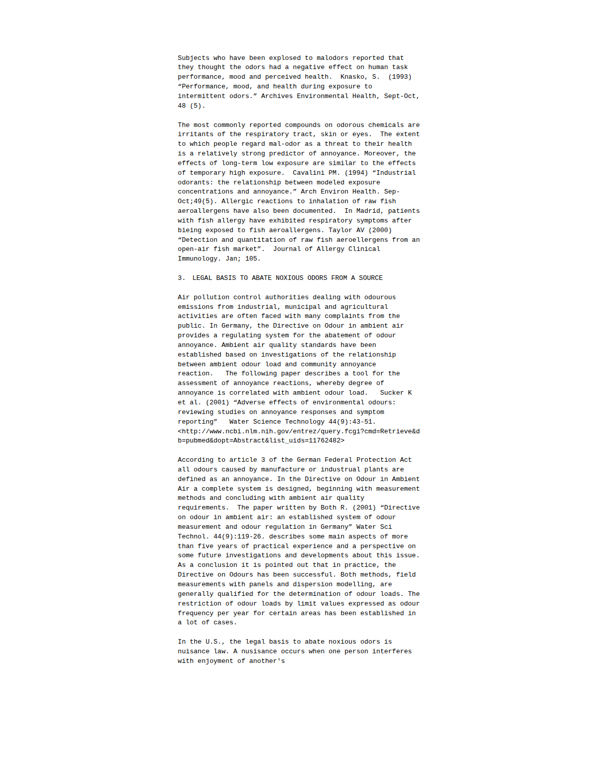Subjects who have been explosed to malodors reported that they thought the odors had a negative effect on human task performance, mood and perceived health. Knasko, S. (1993) “Performance, mood, and health during exposure to intermittent odors.” Archives Environmental Health, Sept-Oct, 48 (5).
The most commonly reported compounds on odorous chemicals are irritants of the respiratory tract, skin or eyes. The extent to which people regard mal-odor as a threat to their health is a relatively strong predictor of annoyance. Moreover, the effects of long-term low exposure are similar to the effects of temporary high exposure. Cavalini PM. (1994) “Industrial odorants: the relationship between modeled exposure concentrations and annoyance.” Arch Environ Health. Sep-Oct;49(5). Allergic reactions to inhalation of raw fish aeroallergens have also been documented. In Madrid, patients with fish allergy have exhibited respiratory symptoms after bieing exposed to fish aeroallergens. Taylor AV (2000) “Detection and quantitation of raw fish aeroellergens from an open-air fish market”. Journal of Allergy Clinical Immunology. Jan; 105.
3. LEGAL BASIS TO ABATE NOXIOUS ODORS FROM A SOURCE
Air pollution control authorities dealing with odourous emissions from industrial, municipal and agricultural activities are often faced with many complaints from the public. In Germany, the Directive on Odour in ambient air provides a regulating system for the abatement of odour annoyance. Ambient air quality standards have been established based on investigations of the relationship between ambient odour load and community annoyance reaction. The following paper describes a tool for the assessment of annoyance reactions, whereby degree of annoyance is correlated with ambient odour load. Sucker K et al. (2001) “Adverse effects of environmental odours: reviewing studies on annoyance responses and symptom reporting” Water Science Technology 44(9):43-51.
<http://www.ncbi.nlm.nih.gov/entrez/query.fcgi?cmd=Retrieve&db=pubmed&dopt=Abstract&list_uids=11762482>
According to article 3 of the German Federal Protection Act all odours caused by manufacture or industrual plants are defined as an annoyance. In the Directive on Odour in Ambient Air a complete system is designed, beginning with measurement methods and concluding with ambient air quality requirements. The paper written by Both R. (2001) “Directive on odour in ambient air: an established system of odour measurement and odour regulation in Germany” Water Sci Technol. 44(9):119-26. describes some main aspects of more than five years of practical experience and a perspective on some future investigations and developments about this issue. As a conclusion it is pointed out that in practice, the Directive on Odours has been successful. Both methods, field measurements with panels and dispersion modelling, are generally qualified for the determination of odour loads. The restriction of odour loads by limit values expressed as odour frequency per year for certain areas has been established in a lot of cases.
In the U.S., the legal basis to abate noxious odors is nuisance law. A nusisance occurs when one person interferes with enjoyment of another's